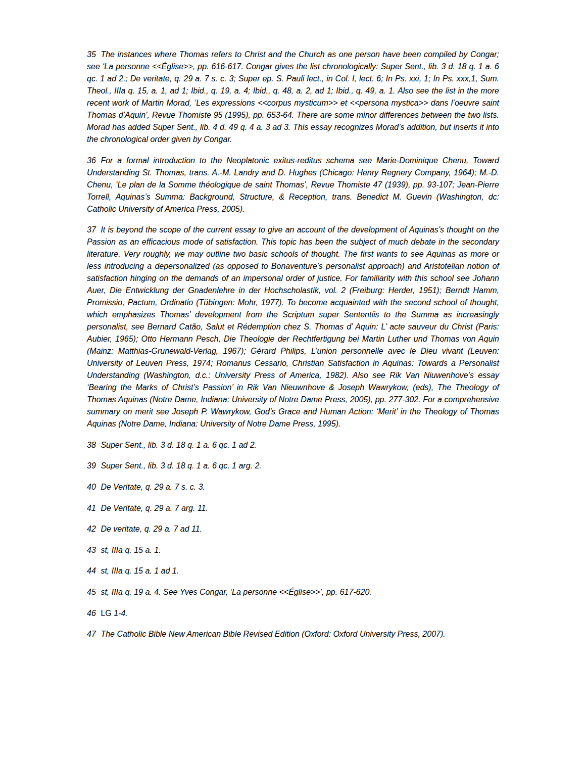35 The instances where Thomas refers to Christ and the Church as one person have been compiled by Congar; see ‘La personne <<Église>>, pp. 616-617. Congar gives the list chronologically: Super Sent., lib. 3 d. 18 q. 1 a. 6 qc. 1 ad 2.; De veritate, q. 29 a. 7 s. c. 3; Super ep. S. Pauli lect., in Col. I, lect. 6; In Ps. xxi, 1; In Ps. xxx,1, Sum. Theol., IIIa q. 15, a. 1, ad 1; Ibid., q. 19, a. 4; Ibid., q. 48, a. 2, ad 1; Ibid., q. 49, a. 1. Also see the list in the more recent work of Martin Morad, ‘Les expressions <<corpus mysticum>> et <<persona mystica>> dans l’oeuvre saint Thomas d’Aquin’, Revue Thomiste 95 (1995), pp. 653-64. There are some minor differences between the two lists. Morad has added Super Sent., lib. 4 d. 49 q. 4 a. 3 ad 3. This essay recognizes Morad’s addition, but inserts it into the chronological order given by Congar.
36 For a formal introduction to the Neoplatonic exitus-reditus schema see Marie-Dominique Chenu, Toward Understanding St. Thomas, trans. A.-M. Landry and D. Hughes (Chicago: Henry Regnery Company, 1964); M.-D. Chenu, ‘Le plan de la Somme théologique de saint Thomas’, Revue Thomiste 47 (1939), pp. 93-107; Jean-Pierre Torrell, Aquinas’s Summa: Background, Structure, & Reception, trans. Benedict M. Guevin (Washington, dc: Catholic University of America Press, 2005).
37 It is beyond the scope of the current essay to give an account of the development of Aquinas’s thought on the Passion as an efficacious mode of satisfaction. This topic has been the subject of much debate in the secondary literature. Very roughly, we may outline two basic schools of thought. The first wants to see Aquinas as more or less introducing a depersonalized (as opposed to Bonaventure’s personalist approach) and Aristotelian notion of satisfaction hinging on the demands of an impersonal order of justice. For familiarity with this school see Johann Auer, Die Entwicklung der Gnadenlehre in der Hochscholastik, vol. 2 (Freiburg: Herder, 1951); Berndt Hamm, Promissio, Pactum, Ordinatio (Tübingen: Mohr, 1977). To become acquainted with the second school of thought, which emphasizes Thomas’ development from the Scriptum super Sententiis to the Summa as increasingly personalist, see Bernard Catão, Salut et Rédemption chez S. Thomas d’ Aquin: L’ acte sauveur du Christ (Paris: Aubier, 1965); Otto Hermann Pesch, Die Theologie der Rechtfertigung bei Martin Luther und Thomas von Aquin (Mainz: Matthias-Grunewald-Verlag, 1967); Gérard Philips, L’union personnelle avec le Dieu vivant (Leuven: University of Leuven Press, 1974; Romanus Cessario, Christian Satisfaction in Aquinas: Towards a Personalist Understanding (Washington, d.c.: University Press of America, 1982). Also see Rik Van Niuwenhove’s essay ‘Bearing the Marks of Christ’s Passion’ in Rik Van Nieuwnhove & Joseph Wawrykow, (eds), The Theology of Thomas Aquinas (Notre Dame, Indiana: University of Notre Dame Press, 2005), pp. 277-302. For a comprehensive summary on merit see Joseph P. Wawrykow, God’s Grace and Human Action: ‘Merit’ in the Theology of Thomas Aquinas (Notre Dame, Indiana: University of Notre Dame Press, 1995).
38 Super Sent., lib. 3 d. 18 q. 1 a. 6 qc. 1 ad 2.
39 Super Sent., lib. 3 d. 18 q. 1 a. 6 qc. 1 arg. 2.
40 De Veritate, q. 29 a. 7 s. c. 3.
41 De Veritate, q. 29 a. 7 arg. 11.
42 De veritate, q. 29 a. 7 ad 11.
43st, IIIa q. 15 a. 1.
44st, IIIa q. 15 a. 1 ad 1.
45st, IIIa q. 19 a. 4. See Yves Congar, ‘La personne <<Église>>’, pp. 617-620.
46 LG 1-4.
47 The Catholic Bible New American Bible Revised Edition (Oxford: Oxford University Press, 2007).